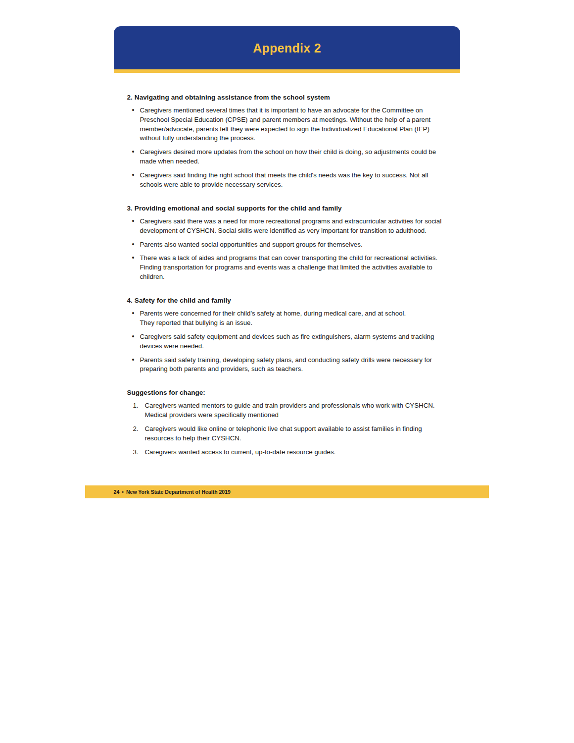Appendix 2
2. Navigating and obtaining assistance from the school system
Caregivers mentioned several times that it is important to have an advocate for the Committee on Preschool Special Education (CPSE) and parent members at meetings. Without the help of a parent member/advocate, parents felt they were expected to sign the Individualized Educational Plan (IEP) without fully understanding the process.
Caregivers desired more updates from the school on how their child is doing, so adjustments could be made when needed.
Caregivers said finding the right school that meets the child's needs was the key to success. Not all schools were able to provide necessary services.
3. Providing emotional and social supports for the child and family
Caregivers said there was a need for more recreational programs and extracurricular activities for social development of CYSHCN. Social skills were identified as very important for transition to adulthood.
Parents also wanted social opportunities and support groups for themselves.
There was a lack of aides and programs that can cover transporting the child for recreational activities. Finding transportation for programs and events was a challenge that limited the activities available to children.
4. Safety for the child and family
Parents were concerned for their child's safety at home, during medical care, and at school.
They reported that bullying is an issue.
Caregivers said safety equipment and devices such as fire extinguishers, alarm systems and tracking devices were needed.
Parents said safety training, developing safety plans, and conducting safety drills were necessary for preparing both parents and providers, such as teachers.
Suggestions for change:
Caregivers wanted mentors to guide and train providers and professionals who work with CYSHCN. Medical providers were specifically mentioned
Caregivers would like online or telephonic live chat support available to assist families in finding resources to help their CYSHCN.
Caregivers wanted access to current, up-to-date resource guides.
24•New York State Department of Health 2019